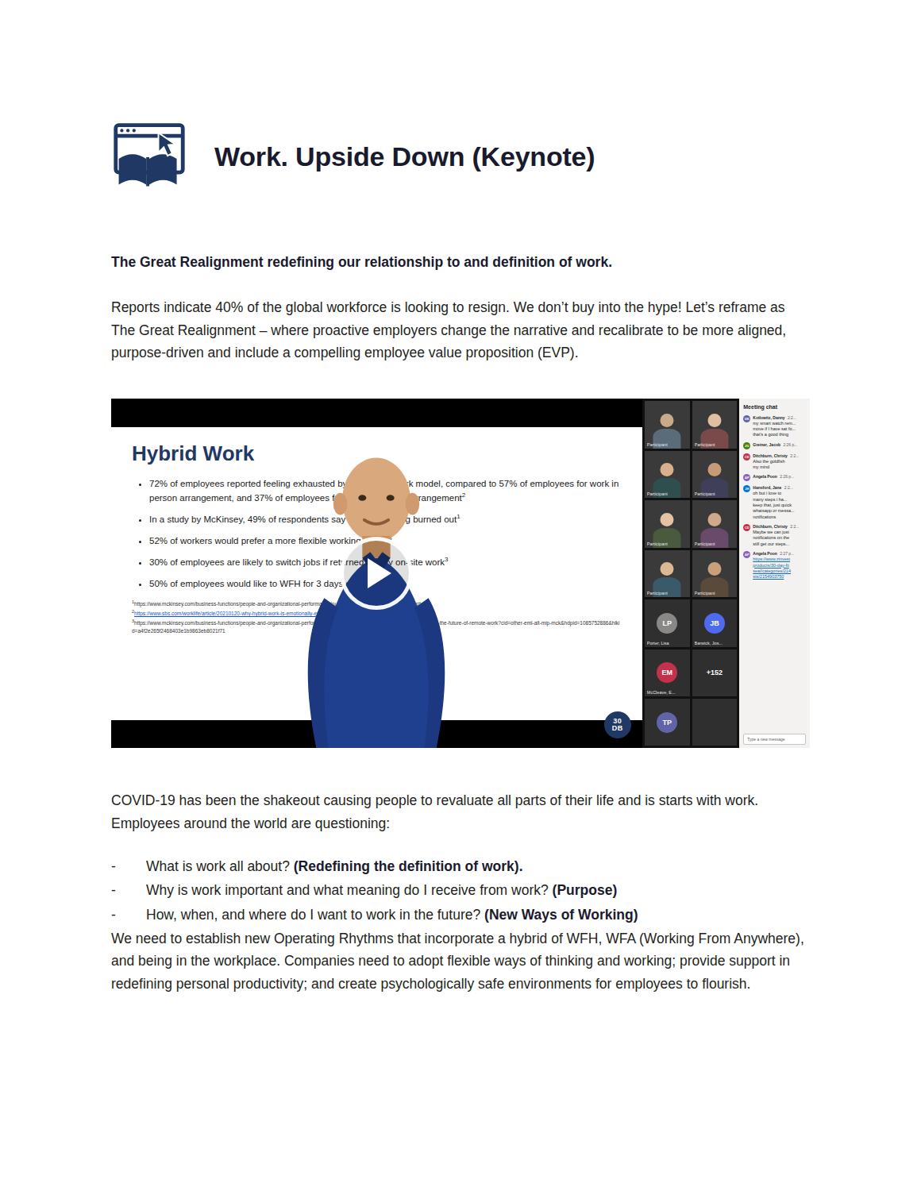Work. Upside Down (Keynote)
The Great Realignment redefining our relationship to and definition of work.
Reports indicate 40% of the global workforce is looking to resign. We don’t buy into the hype! Let’s reframe as The Great Realignment – where proactive employers change the narrative and recalibrate to be more aligned, purpose-driven and include a compelling employee value proposition (EVP).
Hybrid Work
72% of employees reported feeling exhausted by the Hybrid work model, compared to 57% of employees for work in person arrangement, and 37% of employees for remote working arrangement2
In a study by McKinsey, 49% of respondents say they are feeling burned out1
52% of workers would prefer a more flexible working model3
30% of employees are likely to switch jobs if returned to fully on-site work3
50% of employees would like to WFH for 3 days or more3
1https://www.mckinsey.com/business-functions/people-and-organizational-performance/our-insights/five-fifty-the-great-exhaustion
2https://www.sbs.com/worklife/article/20210120-why-hybrid-work-is-emotionally-exhausting
3https://www.mckinsey.com/business-functions/people-and-organizational-performance/our-insights/what-employees-are-saying-about-the-future-of-remote-work?cid=other-eml-alt-mip-mck&hdpid=1085752886&hlkid=a4f2e265f2468403e1b9863eb8021f71
30 DB
Participant
Participant
Participant
Participant
Participant
Participant
Participant
Participant
LP Porter, Lisa
JB Barwick, Jos...
EM McCleave, E...
+152
TP
Meeting chat
DK Kotlowitz, Danny 2:2... my smart watch rem... move if I have sat fo... that’s a good thing
JG Greiner, Jacob 2:26 p...
CD Ditchburn, Christy 2:2... Also the goldfish my mind
AP Angela Poon 2:26 p...
JH Hansford, Jane 2:2... oh but i love to many steps i ha... keep that, just quick whatsapp or messa... notifications
CD Ditchburn, Christy 2:2... Maybe we can just notifications on the still get our steps...
AP Angela Poon 2:27 p... https://www.zinvest
products/30-day-fit
seal/categories/214
sts/2154903750
Type a new message
COVID-19 has been the shakeout causing people to revaluate all parts of their life and is starts with work. Employees around the world are questioning:
-What is work all about? (Redefining the definition of work).
-Why is work important and what meaning do I receive from work? (Purpose)
-How, when, and where do I want to work in the future? (New Ways of Working)
We need to establish new Operating Rhythms that incorporate a hybrid of WFH, WFA (Working From Anywhere), and being in the workplace. Companies need to adopt flexible ways of thinking and working; provide support in redefining personal productivity; and create psychologically safe environments for employees to flourish.